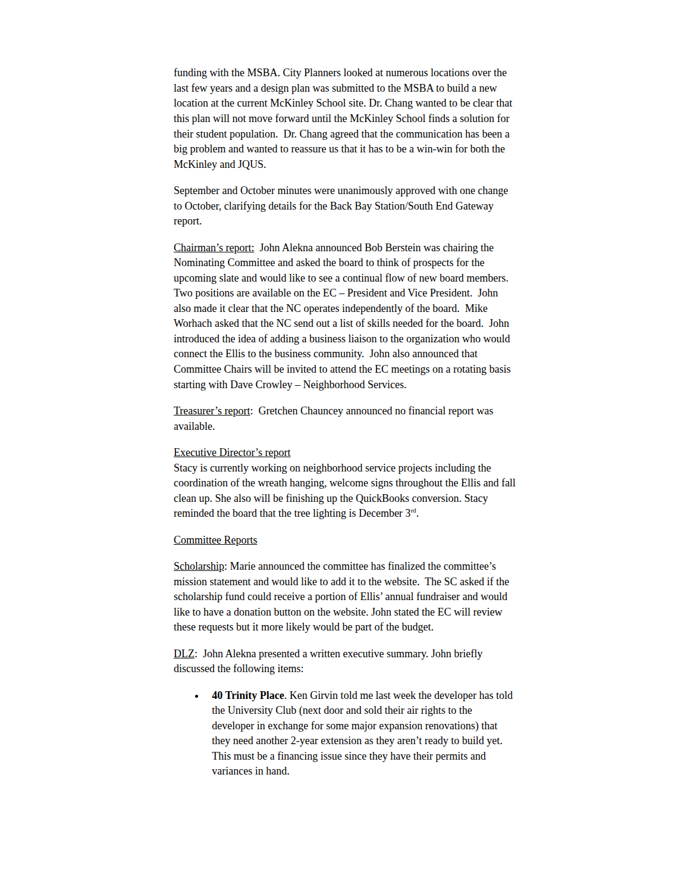funding with the MSBA. City Planners looked at numerous locations over the last few years and a design plan was submitted to the MSBA to build a new location at the current McKinley School site. Dr. Chang wanted to be clear that this plan will not move forward until the McKinley School finds a solution for their student population. Dr. Chang agreed that the communication has been a big problem and wanted to reassure us that it has to be a win-win for both the McKinley and JQUS.
September and October minutes were unanimously approved with one change to October, clarifying details for the Back Bay Station/South End Gateway report.
Chairman’s report: John Alekna announced Bob Berstein was chairing the Nominating Committee and asked the board to think of prospects for the upcoming slate and would like to see a continual flow of new board members. Two positions are available on the EC – President and Vice President. John also made it clear that the NC operates independently of the board. Mike Worhach asked that the NC send out a list of skills needed for the board. John introduced the idea of adding a business liaison to the organization who would connect the Ellis to the business community. John also announced that Committee Chairs will be invited to attend the EC meetings on a rotating basis starting with Dave Crowley – Neighborhood Services.
Treasurer’s report: Gretchen Chauncey announced no financial report was available.
Executive Director’s report
Stacy is currently working on neighborhood service projects including the coordination of the wreath hanging, welcome signs throughout the Ellis and fall clean up. She also will be finishing up the QuickBooks conversion. Stacy reminded the board that the tree lighting is December 3rd.
Committee Reports
Scholarship: Marie announced the committee has finalized the committee’s mission statement and would like to add it to the website. The SC asked if the scholarship fund could receive a portion of Ellis’ annual fundraiser and would like to have a donation button on the website. John stated the EC will review these requests but it more likely would be part of the budget.
DLZ: John Alekna presented a written executive summary. John briefly discussed the following items:
40 Trinity Place. Ken Girvin told me last week the developer has told the University Club (next door and sold their air rights to the developer in exchange for some major expansion renovations) that they need another 2-year extension as they aren’t ready to build yet. This must be a financing issue since they have their permits and variances in hand.